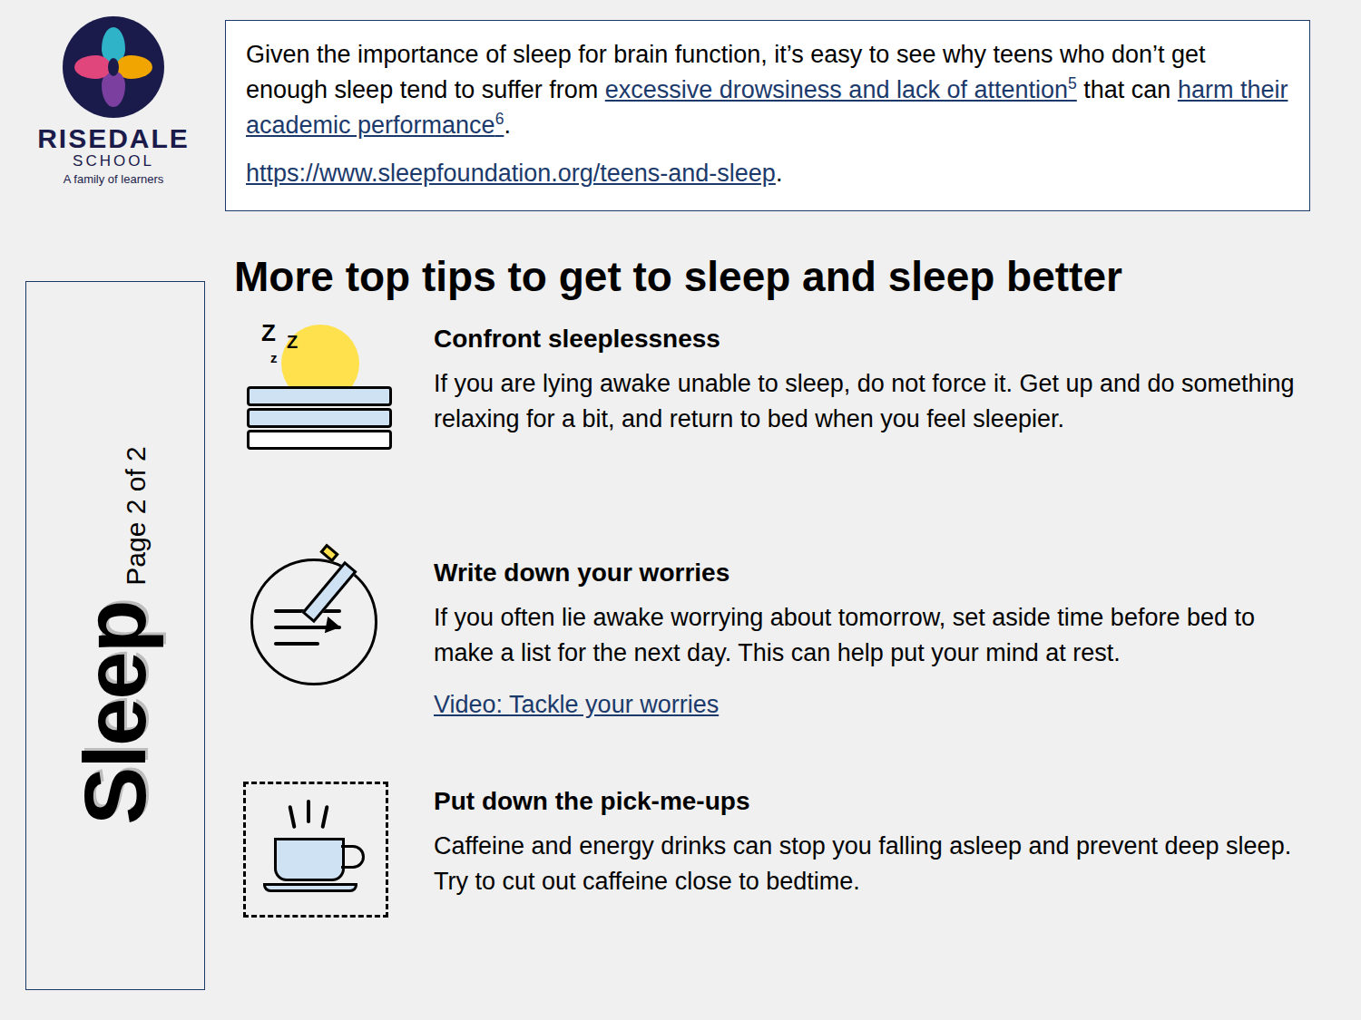RISEDALE
SCHOOL
A family of learners
Sleep Page 2 of 2
Given the importance of sleep for brain function, it’s easy to see why teens who don’t get enough sleep tend to suffer from excessive drowsiness and lack of attention5 that can harm their academic performance6.
https://www.sleepfoundation.org/teens-and-sleep.
More top tips to get to sleep and sleep better
Z
Z
z
Confront sleeplessness
If you are lying awake unable to sleep, do not force it. Get up and do something relaxing for a bit, and return to bed when you feel sleepier.
Write down your worries
If you often lie awake worrying about tomorrow, set aside time before bed to make a list for the next day. This can help put your mind at rest.
Video: Tackle your worries
Put down the pick-me-ups
Caffeine and energy drinks can stop you falling asleep and prevent deep sleep. Try to cut out caffeine close to bedtime.